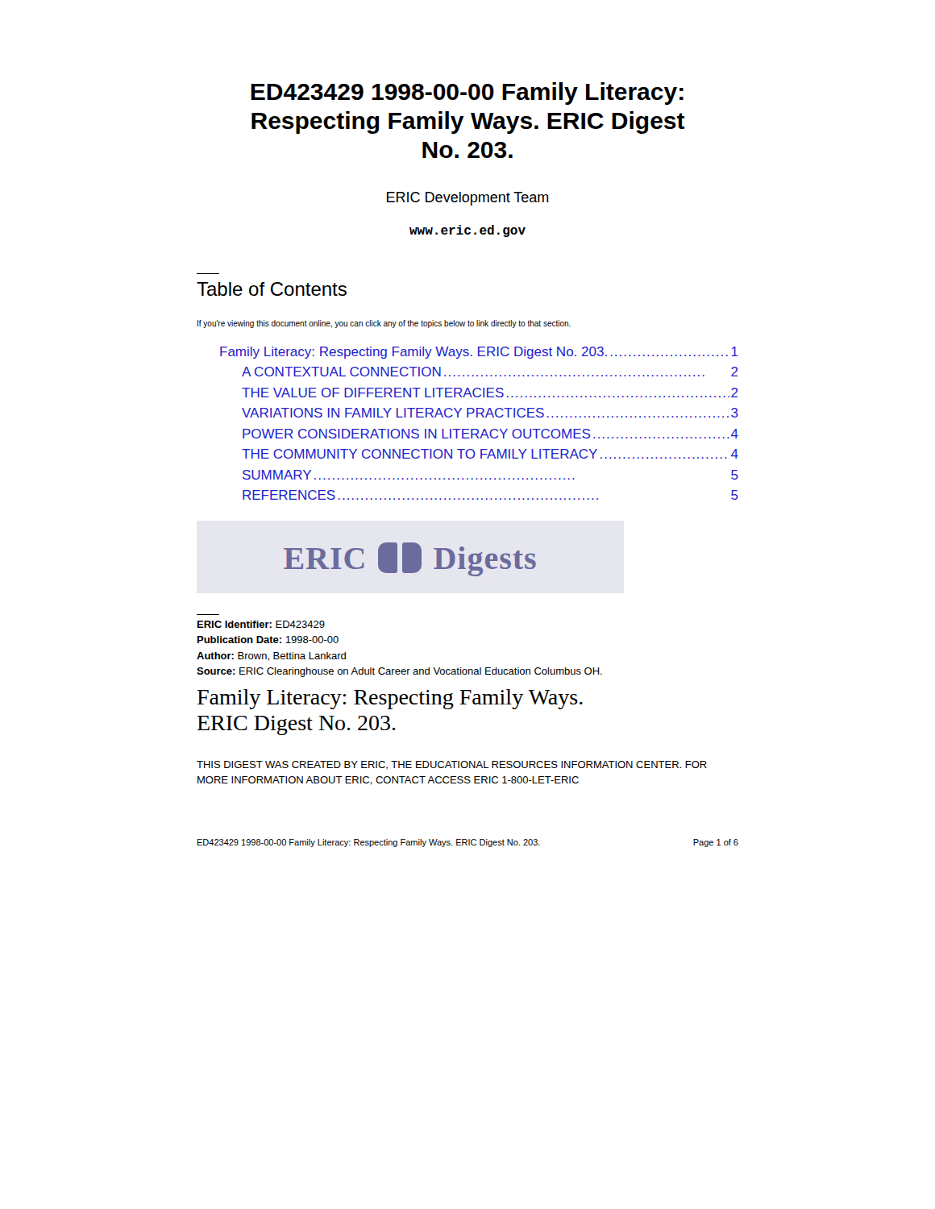ED423429 1998-00-00 Family Literacy:
Respecting Family Ways. ERIC Digest
No. 203.
ERIC Development Team
www.eric.ed.gov
Table of Contents
If you're viewing this document online, you can click any of the topics below to link directly to that section.
Family Literacy: Respecting Family Ways. ERIC Digest No. 203.......................................................... 1
A CONTEXTUAL CONNECTION......................................................... 2
THE VALUE OF DIFFERENT LITERACIES......................................................... 2
VARIATIONS IN FAMILY LITERACY PRACTICES......................................................... 3
POWER CONSIDERATIONS IN LITERACY OUTCOMES......................................................... 4
THE COMMUNITY CONNECTION TO FAMILY LITERACY......................................................... 4
SUMMARY......................................................... 5
REFERENCES......................................................... 5
ERIC Digests
ERIC Identifier: ED423429
Publication Date: 1998-00-00
Author: Brown, Bettina Lankard
Source: ERIC Clearinghouse on Adult Career and Vocational Education Columbus OH.
Family Literacy: Respecting Family Ways.
ERIC Digest No. 203.
THIS DIGEST WAS CREATED BY ERIC, THE EDUCATIONAL RESOURCES INFORMATION CENTER. FOR MORE INFORMATION ABOUT ERIC, CONTACT ACCESS ERIC 1-800-LET-ERIC
ED423429 1998-00-00 Family Literacy: Respecting Family Ways. ERIC Digest No. 203. Page 1 of 6